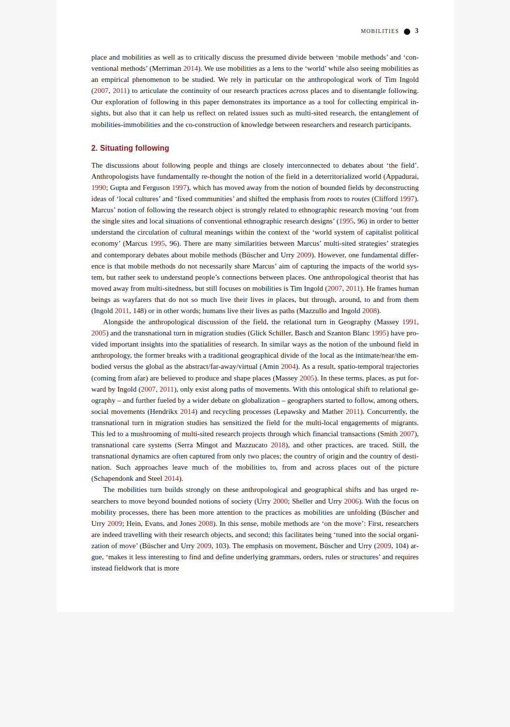Mobilities 3
place and mobilities as well as to critically discuss the presumed divide between ‘mobile methods’ and ‘conventional methods’ (Merriman 2014). We use mobilities as a lens to the ‘world’ while also seeing mobilities as an empirical phenomenon to be studied. We rely in particular on the anthropological work of Tim Ingold (2007, 2011) to articulate the continuity of our research practices across places and to disentangle following. Our exploration of following in this paper demonstrates its importance as a tool for collecting empirical insights, but also that it can help us reflect on related issues such as multi-sited research, the entanglement of mobilities-immobilities and the co-construction of knowledge between researchers and research participants.
2. Situating following
The discussions about following people and things are closely interconnected to debates about ‘the field’. Anthropologists have fundamentally re-thought the notion of the field in a deterritorialized world (Appadurai, 1990; Gupta and Ferguson 1997), which has moved away from the notion of bounded fields by deconstructing ideas of ‘local cultures’ and ‘fixed communities’ and shifted the emphasis from roots to routes (Clifford 1997). Marcus’ notion of following the research object is strongly related to ethnographic research moving ‘out from the single sites and local situations of conventional ethnographic research designs’ (1995, 96) in order to better understand the circulation of cultural meanings within the context of the ‘world system of capitalist political economy’ (Marcus 1995, 96). There are many similarities between Marcus’ multi-sited strategies’ strategies and contemporary debates about mobile methods (Büscher and Urry 2009). However, one fundamental difference is that mobile methods do not necessarily share Marcus’ aim of capturing the impacts of the world system, but rather seek to understand people’s connections between places. One anthropological theorist that has moved away from multi-sitedness, but still focuses on mobilities is Tim Ingold (2007, 2011). He frames human beings as wayfarers that do not so much live their lives in places, but through, around, to and from them (Ingold 2011, 148) or in other words; humans live their lives as paths (Mazzullo and Ingold 2008).
Alongside the anthropological discussion of the field, the relational turn in Geography (Massey 1991, 2005) and the transnational turn in migration studies (Glick Schiller, Basch and Szanton Blanc 1995) have provided important insights into the spatialities of research. In similar ways as the notion of the unbound field in anthropology, the former breaks with a traditional geographical divide of the local as the intimate/near/the embodied versus the global as the abstract/far-away/virtual (Amin 2004). As a result, spatio-temporal trajectories (coming from afar) are believed to produce and shape places (Massey 2005). In these terms, places, as put forward by Ingold (2007, 2011), only exist along paths of movements. With this ontological shift to relational geography – and further fueled by a wider debate on globalization – geographers started to follow, among others, social movements (Hendrikx 2014) and recycling processes (Lepawsky and Mather 2011). Concurrently, the transnational turn in migration studies has sensitized the field for the multi-local engagements of migrants. This led to a mushrooming of multi-sited research projects through which financial transactions (Smith 2007), transnational care systems (Serra Mingot and Mazzucato 2018), and other practices, are traced. Still, the transnational dynamics are often captured from only two places; the country of origin and the country of destination. Such approaches leave much of the mobilities to, from and across places out of the picture (Schapendonk and Steel 2014).
The mobilities turn builds strongly on these anthropological and geographical shifts and has urged researchers to move beyond bounded notions of society (Urry 2000; Sheller and Urry 2006). With the focus on mobility processes, there has been more attention to the practices as mobilities are unfolding (Büscher and Urry 2009; Hein, Evans, and Jones 2008). In this sense, mobile methods are ‘on the move’: First, researchers are indeed travelling with their research objects, and second; this facilitates being ‘tuned into the social organization of move’ (Büscher and Urry 2009, 103). The emphasis on movement, Büscher and Urry (2009, 104) argue, ‘makes it less interesting to find and define underlying grammars, orders, rules or structures’ and requires instead fieldwork that is more